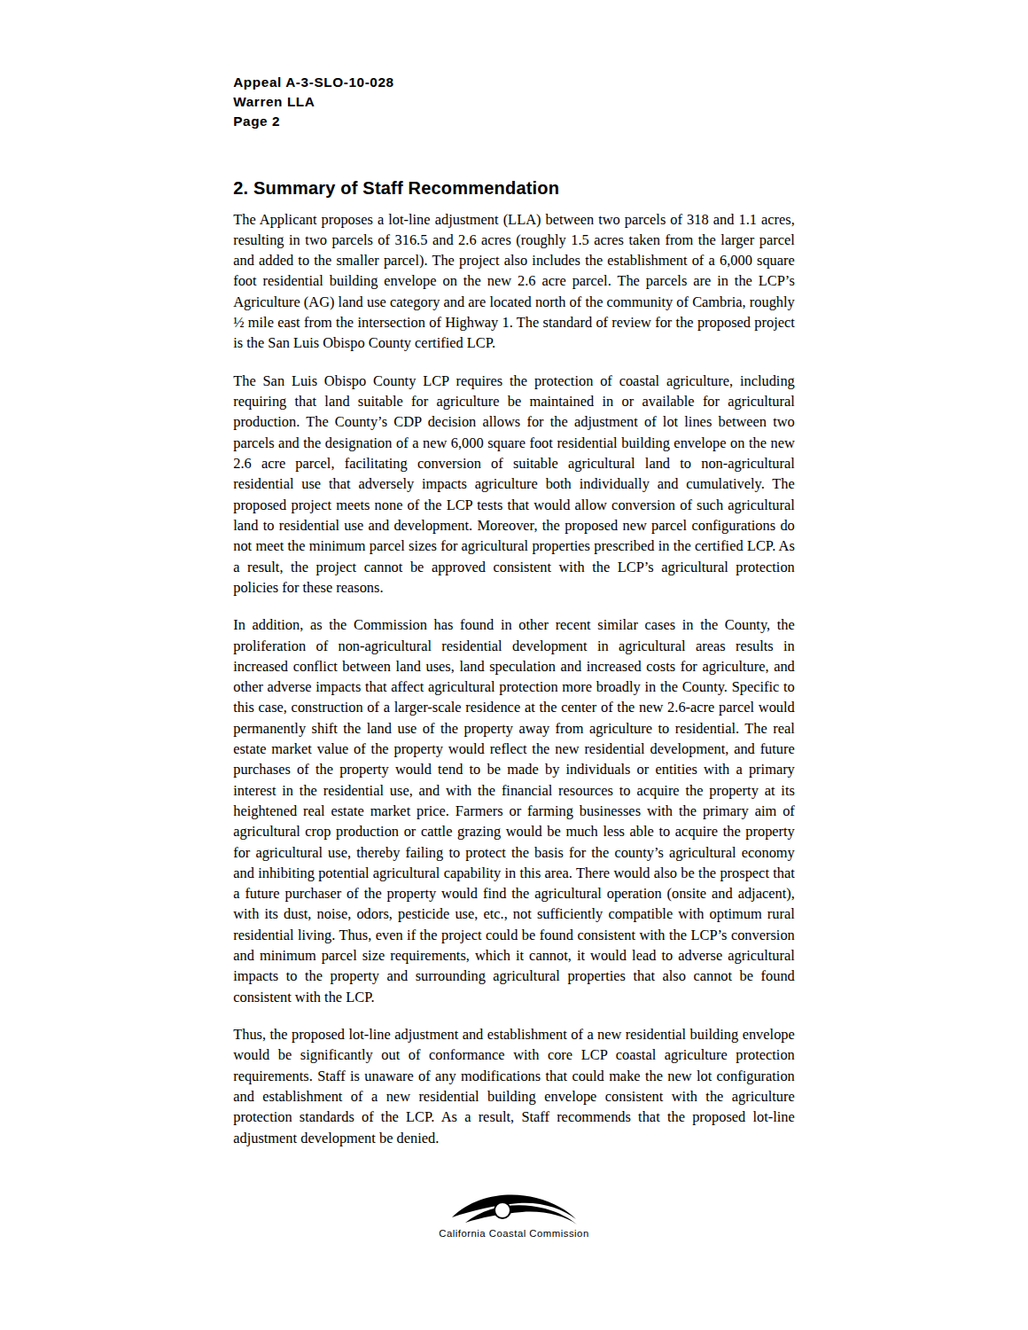Appeal A-3-SLO-10-028
Warren LLA
Page 2
2. Summary of Staff Recommendation
The Applicant proposes a lot-line adjustment (LLA) between two parcels of 318 and 1.1 acres, resulting in two parcels of 316.5 and 2.6 acres (roughly 1.5 acres taken from the larger parcel and added to the smaller parcel). The project also includes the establishment of a 6,000 square foot residential building envelope on the new 2.6 acre parcel. The parcels are in the LCP’s Agriculture (AG) land use category and are located north of the community of Cambria, roughly ½ mile east from the intersection of Highway 1. The standard of review for the proposed project is the San Luis Obispo County certified LCP.
The San Luis Obispo County LCP requires the protection of coastal agriculture, including requiring that land suitable for agriculture be maintained in or available for agricultural production. The County’s CDP decision allows for the adjustment of lot lines between two parcels and the designation of a new 6,000 square foot residential building envelope on the new 2.6 acre parcel, facilitating conversion of suitable agricultural land to non-agricultural residential use that adversely impacts agriculture both individually and cumulatively. The proposed project meets none of the LCP tests that would allow conversion of such agricultural land to residential use and development. Moreover, the proposed new parcel configurations do not meet the minimum parcel sizes for agricultural properties prescribed in the certified LCP. As a result, the project cannot be approved consistent with the LCP’s agricultural protection policies for these reasons.
In addition, as the Commission has found in other recent similar cases in the County, the proliferation of non-agricultural residential development in agricultural areas results in increased conflict between land uses, land speculation and increased costs for agriculture, and other adverse impacts that affect agricultural protection more broadly in the County. Specific to this case, construction of a larger-scale residence at the center of the new 2.6-acre parcel would permanently shift the land use of the property away from agriculture to residential. The real estate market value of the property would reflect the new residential development, and future purchases of the property would tend to be made by individuals or entities with a primary interest in the residential use, and with the financial resources to acquire the property at its heightened real estate market price. Farmers or farming businesses with the primary aim of agricultural crop production or cattle grazing would be much less able to acquire the property for agricultural use, thereby failing to protect the basis for the county’s agricultural economy and inhibiting potential agricultural capability in this area. There would also be the prospect that a future purchaser of the property would find the agricultural operation (onsite and adjacent), with its dust, noise, odors, pesticide use, etc., not sufficiently compatible with optimum rural residential living. Thus, even if the project could be found consistent with the LCP’s conversion and minimum parcel size requirements, which it cannot, it would lead to adverse agricultural impacts to the property and surrounding agricultural properties that also cannot be found consistent with the LCP.
Thus, the proposed lot-line adjustment and establishment of a new residential building envelope would be significantly out of conformance with core LCP coastal agriculture protection requirements. Staff is unaware of any modifications that could make the new lot configuration and establishment of a new residential building envelope consistent with the agriculture protection standards of the LCP. As a result, Staff recommends that the proposed lot-line adjustment development be denied.
California Coastal Commission